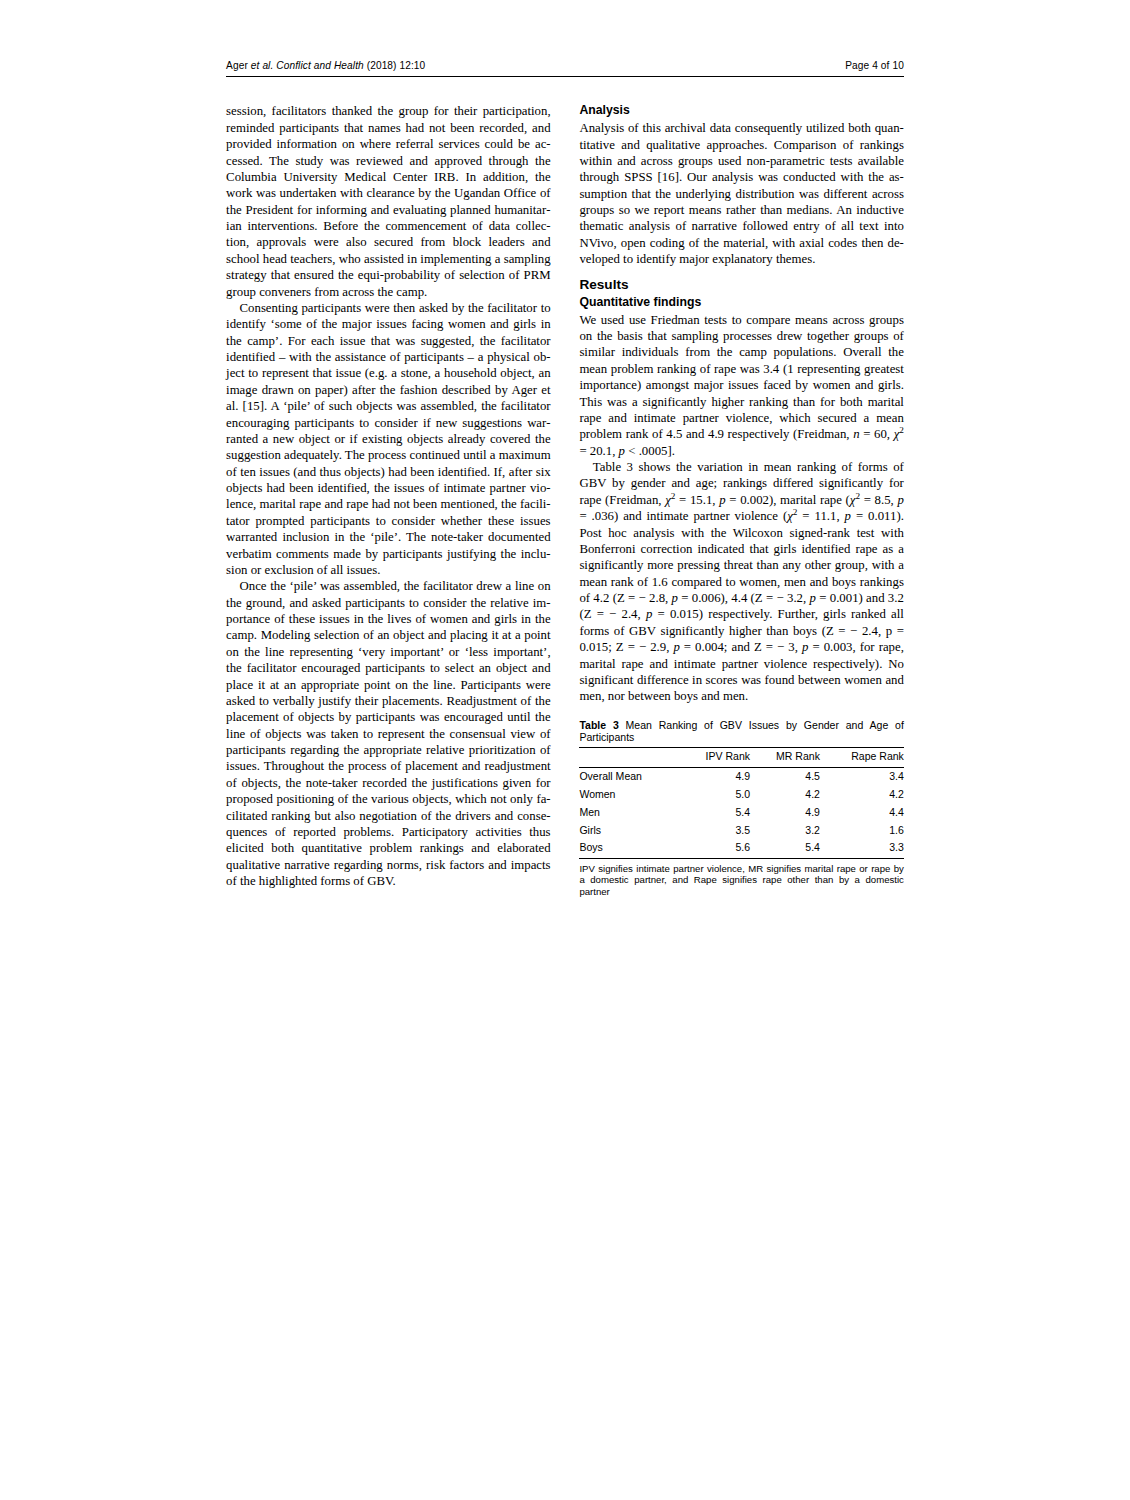Ager et al. Conflict and Health (2018) 12:10
Page 4 of 10
session, facilitators thanked the group for their participation, reminded participants that names had not been recorded, and provided information on where referral services could be accessed. The study was reviewed and approved through the Columbia University Medical Center IRB. In addition, the work was undertaken with clearance by the Ugandan Office of the President for informing and evaluating planned humanitarian interventions. Before the commencement of data collection, approvals were also secured from block leaders and school head teachers, who assisted in implementing a sampling strategy that ensured the equi-probability of selection of PRM group conveners from across the camp.
Consenting participants were then asked by the facilitator to identify ‘some of the major issues facing women and girls in the camp’. For each issue that was suggested, the facilitator identified – with the assistance of participants – a physical object to represent that issue (e.g. a stone, a household object, an image drawn on paper) after the fashion described by Ager et al. [15]. A ‘pile’ of such objects was assembled, the facilitator encouraging participants to consider if new suggestions warranted a new object or if existing objects already covered the suggestion adequately. The process continued until a maximum of ten issues (and thus objects) had been identified. If, after six objects had been identified, the issues of intimate partner violence, marital rape and rape had not been mentioned, the facilitator prompted participants to consider whether these issues warranted inclusion in the ‘pile’. The note-taker documented verbatim comments made by participants justifying the inclusion or exclusion of all issues.
Once the ‘pile’ was assembled, the facilitator drew a line on the ground, and asked participants to consider the relative importance of these issues in the lives of women and girls in the camp. Modeling selection of an object and placing it at a point on the line representing ‘very important’ or ‘less important’, the facilitator encouraged participants to select an object and place it at an appropriate point on the line. Participants were asked to verbally justify their placements. Readjustment of the placement of objects by participants was encouraged until the line of objects was taken to represent the consensual view of participants regarding the appropriate relative prioritization of issues. Throughout the process of placement and readjustment of objects, the note-taker recorded the justifications given for proposed positioning of the various objects, which not only facilitated ranking but also negotiation of the drivers and consequences of reported problems. Participatory activities thus elicited both quantitative problem rankings and elaborated qualitative narrative regarding norms, risk factors and impacts of the highlighted forms of GBV.
Analysis
Analysis of this archival data consequently utilized both quantitative and qualitative approaches. Comparison of rankings within and across groups used non-parametric tests available through SPSS [16]. Our analysis was conducted with the assumption that the underlying distribution was different across groups so we report means rather than medians. An inductive thematic analysis of narrative followed entry of all text into NVivo, open coding of the material, with axial codes then developed to identify major explanatory themes.
Results
Quantitative findings
We used use Friedman tests to compare means across groups on the basis that sampling processes drew together groups of similar individuals from the camp populations. Overall the mean problem ranking of rape was 3.4 (1 representing greatest importance) amongst major issues faced by women and girls. This was a significantly higher ranking than for both marital rape and intimate partner violence, which secured a mean problem rank of 4.5 and 4.9 respectively (Freidman, n = 60, χ2 = 20.1, p < .0005].
Table 3 shows the variation in mean ranking of forms of GBV by gender and age; rankings differed significantly for rape (Freidman, χ2 = 15.1, p = 0.002), marital rape (χ2 = 8.5, p = .036) and intimate partner violence (χ2 = 11.1, p = 0.011). Post hoc analysis with the Wilcoxon signed-rank test with Bonferroni correction indicated that girls identified rape as a significantly more pressing threat than any other group, with a mean rank of 1.6 compared to women, men and boys rankings of 4.2 (Z = − 2.8, p = 0.006), 4.4 (Z = − 3.2, p = 0.001) and 3.2 (Z = − 2.4, p = 0.015) respectively. Further, girls ranked all forms of GBV significantly higher than boys (Z = − 2.4, p = 0.015; Z = − 2.9, p = 0.004; and Z = − 3, p = 0.003, for rape, marital rape and intimate partner violence respectively). No significant difference in scores was found between women and men, nor between boys and men.
Table 3 Mean Ranking of GBV Issues by Gender and Age of Participants
| | IPV Rank | MR Rank | Rape Rank |
| --- | --- | --- | --- |
| Overall Mean | 4.9 | 4.5 | 3.4 |
| Women | 5.0 | 4.2 | 4.2 |
| Men | 5.4 | 4.9 | 4.4 |
| Girls | 3.5 | 3.2 | 1.6 |
| Boys | 5.6 | 5.4 | 3.3 |
IPV signifies intimate partner violence, MR signifies marital rape or rape by a domestic partner, and Rape signifies rape other than by a domestic partner